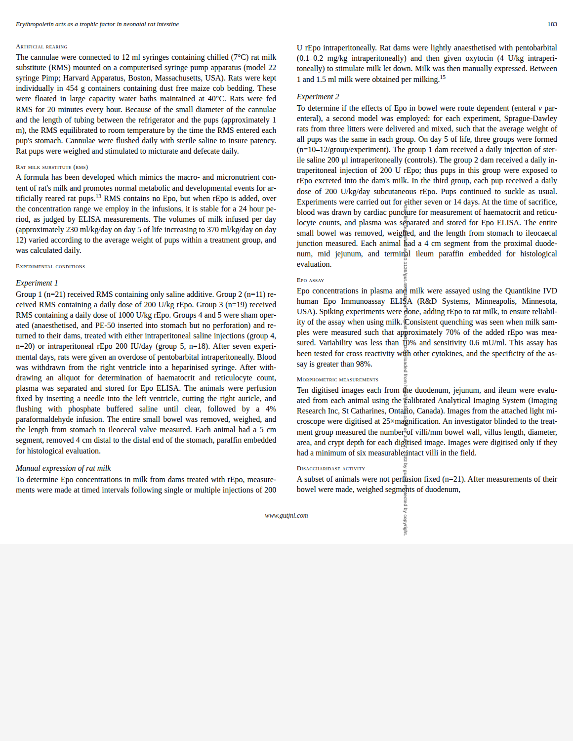Gut: first published as 10.1136/gut.49.2.182 on 1 August 2001. Downloaded from http://gut.bmj.com/ on July 7, 2022 by guest. Protected by copyright.
Erythropoietin acts as a trophic factor in neonatal rat intestine 183
Artificial rearing
The cannulae were connected to 12 ml syringes containing chilled (7°C) rat milk substitute (RMS) mounted on a computerised syringe pump apparatus (model 22 syringe Pimp; Harvard Apparatus, Boston, Massachusetts, USA). Rats were kept individually in 454 g containers containing dust free maize cob bedding. These were floated in large capacity water baths maintained at 40°C. Rats were fed RMS for 20 minutes every hour. Because of the small diameter of the cannulae and the length of tubing between the refrigerator and the pups (approximately 1 m), the RMS equilibrated to room temperature by the time the RMS entered each pup's stomach. Cannulae were flushed daily with sterile saline to insure patency. Rat pups were weighed and stimulated to micturate and defecate daily.
Rat milk substitute (RMS)
A formula has been developed which mimics the macro- and micronutrient content of rat's milk and promotes normal metabolic and developmental events for artificially reared rat pups.13 RMS contains no Epo, but when rEpo is added, over the concentration range we employ in the infusions, it is stable for a 24 hour period, as judged by ELISA measurements. The volumes of milk infused per day (approximately 230 ml/kg/day on day 5 of life increasing to 370 ml/kg/day on day 12) varied according to the average weight of pups within a treatment group, and was calculated daily.
Experimental conditions
Experiment 1
Group 1 (n=21) received RMS containing only saline additive. Group 2 (n=11) received RMS containing a daily dose of 200 U/kg rEpo. Group 3 (n=19) received RMS containing a daily dose of 1000 U/kg rEpo. Groups 4 and 5 were sham operated (anaesthetised, and PE-50 inserted into stomach but no perforation) and returned to their dams, treated with either intraperitoneal saline injections (group 4, n=20) or intraperitoneal rEpo 200 IU/day (group 5, n=18). After seven experimental days, rats were given an overdose of pentobarbital intraperitoneally. Blood was withdrawn from the right ventricle into a heparinised syringe. After withdrawing an aliquot for determination of haematocrit and reticulocyte count, plasma was separated and stored for Epo ELISA. The animals were perfusion fixed by inserting a needle into the left ventricle, cutting the right auricle, and flushing with phosphate buffered saline until clear, followed by a 4% paraformaldehyde infusion. The entire small bowel was removed, weighed, and the length from stomach to ileocecal valve measured. Each animal had a 5 cm segment, removed 4 cm distal to the distal end of the stomach, paraffin embedded for histological evaluation.
Manual expression of rat milk
To determine Epo concentrations in milk from dams treated with rEpo, measurements were made at timed intervals following single or multiple injections of 200 U rEpo intraperitoneally. Rat dams were lightly anaesthetised with pentobarbital (0.1–0.2 mg/kg intraperitoneally) and then given oxytocin (4 U/kg intraperitoneally) to stimulate milk let down. Milk was then manually expressed. Between 1 and 1.5 ml milk were obtained per milking.15
Experiment 2
To determine if the effects of Epo in bowel were route dependent (enteral v parenteral), a second model was employed: for each experiment, Sprague-Dawley rats from three litters were delivered and mixed, such that the average weight of all pups was the same in each group. On day 5 of life, three groups were formed (n=10–12/group/experiment). The group 1 dam received a daily injection of sterile saline 200 µl intraperitoneally (controls). The group 2 dam received a daily intraperitoneal injection of 200 U rEpo; thus pups in this group were exposed to rEpo excreted into the dam's milk. In the third group, each pup received a daily dose of 200 U/kg/day subcutaneous rEpo. Pups continued to suckle as usual. Experiments were carried out for either seven or 14 days. At the time of sacrifice, blood was drawn by cardiac puncture for measurement of haematocrit and reticulocyte counts, and plasma was separated and stored for Epo ELISA. The entire small bowel was removed, weighed, and the length from stomach to ileocaecal junction measured. Each animal had a 4 cm segment from the proximal duodenum, mid jejunum, and terminal ileum paraffin embedded for histological evaluation.
Epo assay
Epo concentrations in plasma and milk were assayed using the Quantikine IVD human Epo Immunoassay ELISA (R&D Systems, Minneapolis, Minnesota, USA). Spiking experiments were done, adding rEpo to rat milk, to ensure reliability of the assay when using milk. Consistent quenching was seen when milk samples were measured such that approximately 70% of the added rEpo was measured. Variability was less than 10% and sensitivity 0.6 mU/ml. This assay has been tested for cross reactivity with other cytokines, and the specificity of the assay is greater than 98%.
Morphometric measurements
Ten digitised images each from the duodenum, jejunum, and ileum were evaluated from each animal using the calibrated Analytical Imaging System (Imaging Research Inc, St Catharines, Ontario, Canada). Images from the attached light microscope were digitised at 25×magnification. An investigator blinded to the treatment group measured the number of villi/mm bowel wall, villus length, diameter, area, and crypt depth for each digitised image. Images were digitised only if they had a minimum of six measurable intact villi in the field.
Disaccharidase activity
A subset of animals were not perfusion fixed (n=21). After measurements of their bowel were made, weighed segments of duodenum,
www.gutjnl.com